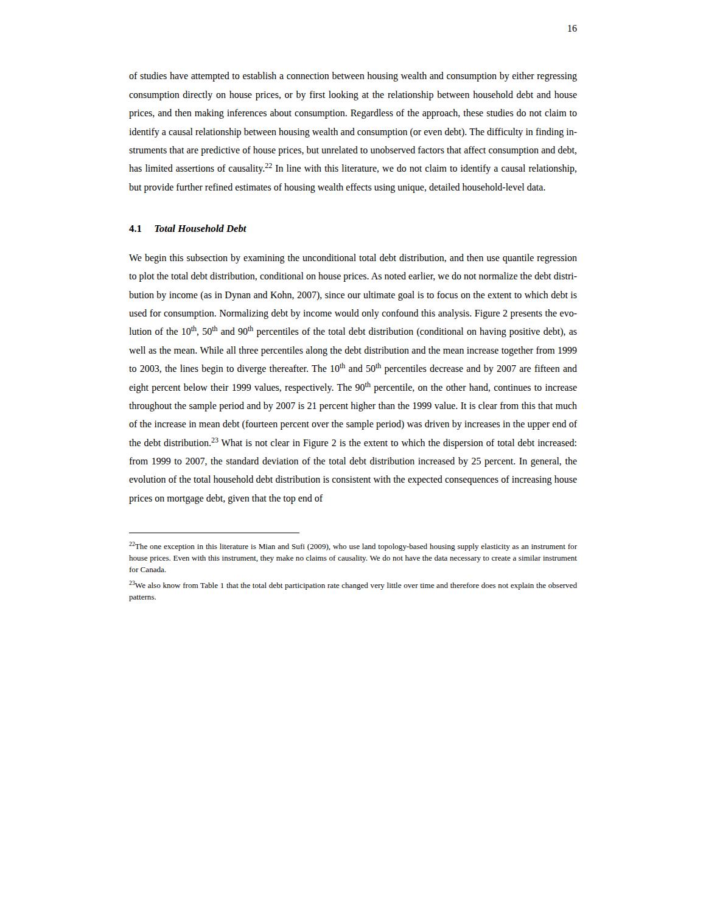16
of studies have attempted to establish a connection between housing wealth and consumption by either regressing consumption directly on house prices, or by first looking at the relationship between household debt and house prices, and then making inferences about consumption. Regardless of the approach, these studies do not claim to identify a causal relationship between housing wealth and consumption (or even debt). The difficulty in finding instruments that are predictive of house prices, but unrelated to unobserved factors that affect consumption and debt, has limited assertions of causality.22 In line with this literature, we do not claim to identify a causal relationship, but provide further refined estimates of housing wealth effects using unique, detailed household-level data.
4.1 Total Household Debt
We begin this subsection by examining the unconditional total debt distribution, and then use quantile regression to plot the total debt distribution, conditional on house prices. As noted earlier, we do not normalize the debt distribution by income (as in Dynan and Kohn, 2007), since our ultimate goal is to focus on the extent to which debt is used for consumption. Normalizing debt by income would only confound this analysis. Figure 2 presents the evolution of the 10th, 50th and 90th percentiles of the total debt distribution (conditional on having positive debt), as well as the mean. While all three percentiles along the debt distribution and the mean increase together from 1999 to 2003, the lines begin to diverge thereafter. The 10th and 50th percentiles decrease and by 2007 are fifteen and eight percent below their 1999 values, respectively. The 90th percentile, on the other hand, continues to increase throughout the sample period and by 2007 is 21 percent higher than the 1999 value. It is clear from this that much of the increase in mean debt (fourteen percent over the sample period) was driven by increases in the upper end of the debt distribution.23 What is not clear in Figure 2 is the extent to which the dispersion of total debt increased: from 1999 to 2007, the standard deviation of the total debt distribution increased by 25 percent. In general, the evolution of the total household debt distribution is consistent with the expected consequences of increasing house prices on mortgage debt, given that the top end of
22The one exception in this literature is Mian and Sufi (2009), who use land topology-based housing supply elasticity as an instrument for house prices. Even with this instrument, they make no claims of causality. We do not have the data necessary to create a similar instrument for Canada.
23We also know from Table 1 that the total debt participation rate changed very little over time and therefore does not explain the observed patterns.